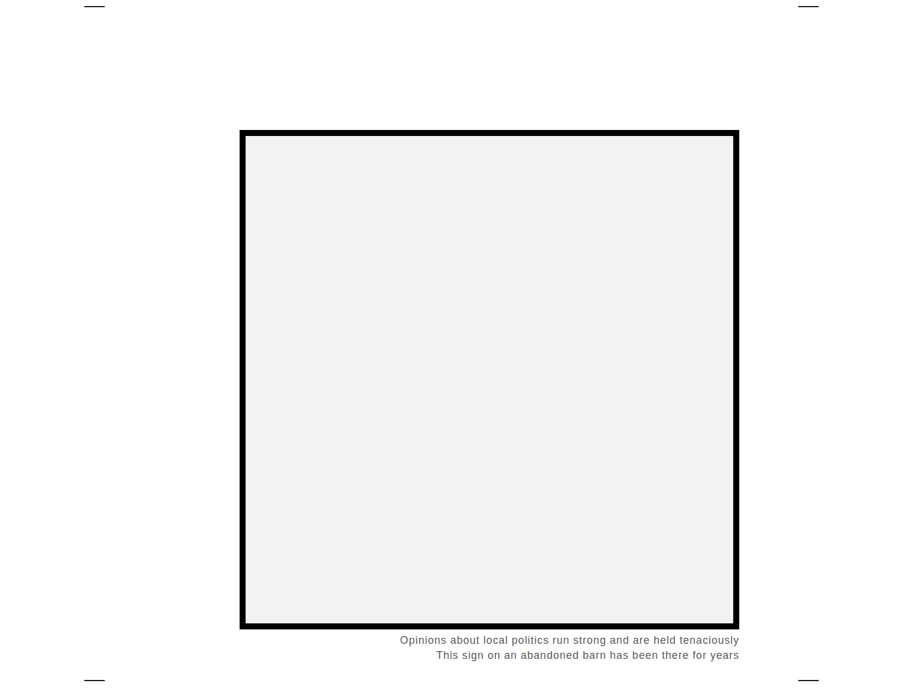Opinions about local politics run strong and are held tenaciously This sign on an abandoned barn has been there for years